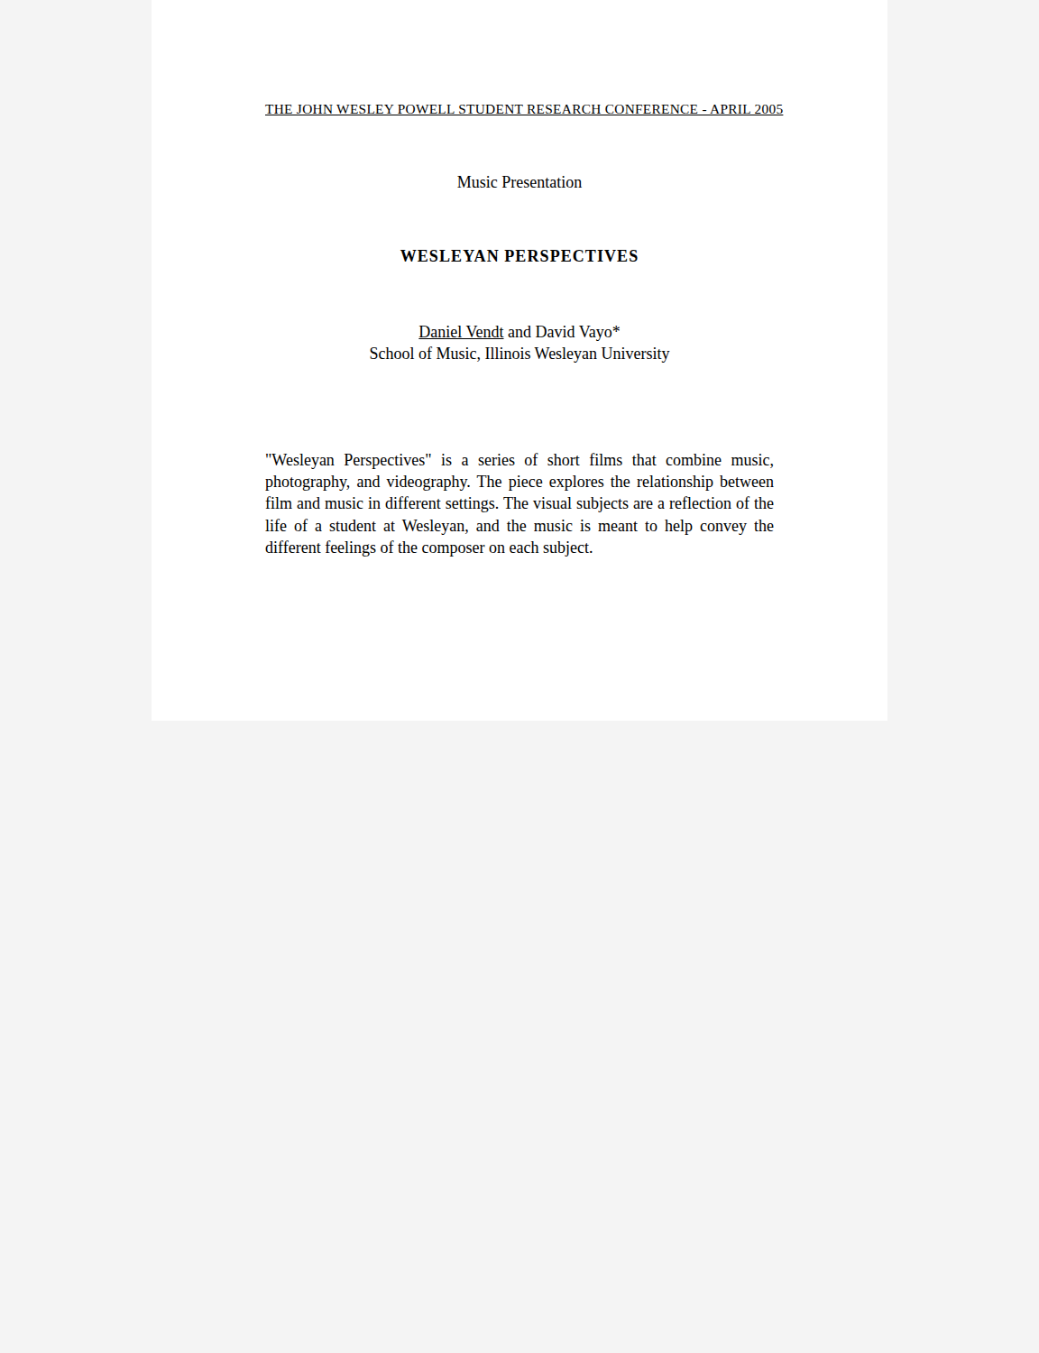THE JOHN WESLEY POWELL STUDENT RESEARCH CONFERENCE - APRIL 2005
Music Presentation
WESLEYAN PERSPECTIVES
Daniel Vendt and David Vayo* School of Music, Illinois Wesleyan University
"Wesleyan Perspectives" is a series of short films that combine music, photography, and videography. The piece explores the relationship between film and music in different settings. The visual subjects are a reflection of the life of a student at Wesleyan, and the music is meant to help convey the different feelings of the composer on each subject.